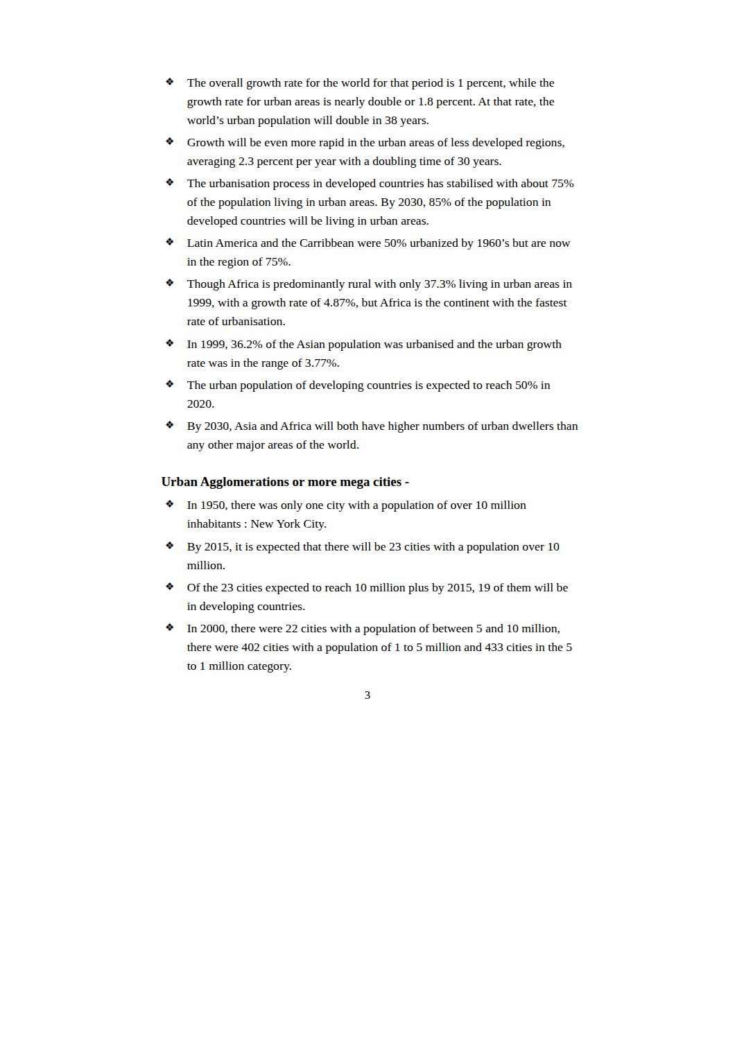The overall growth rate for the world for that period is 1 percent, while the growth rate for urban areas is nearly double or 1.8 percent. At that rate, the world’s urban population will double in 38 years.
Growth will be even more rapid in the urban areas of less developed regions, averaging 2.3 percent per year with a doubling time of 30 years.
The urbanisation process in developed countries has stabilised with about 75% of the population living in urban areas. By 2030, 85% of the population in developed countries will be living in urban areas.
Latin America and the Carribbean were 50% urbanized by 1960’s but are now in the region of 75%.
Though Africa is predominantly rural with only 37.3% living in urban areas in 1999, with a growth rate of 4.87%, but Africa is the continent with the fastest rate of urbanisation.
In 1999, 36.2% of the Asian population was urbanised and the urban growth rate was in the range of 3.77%.
The urban population of developing countries is expected to reach 50% in 2020.
By 2030, Asia and Africa will both have higher numbers of urban dwellers than any other major areas of the world.
Urban Agglomerations or more mega cities -
In 1950, there was only one city with a population of over 10 million inhabitants : New York City.
By 2015, it is expected that there will be 23 cities with a population over 10 million.
Of the 23 cities expected to reach 10 million plus by 2015, 19 of them will be in developing countries.
In 2000, there were 22 cities with a population of between 5 and 10 million, there were 402 cities with a population of 1 to 5 million and 433 cities in the 5 to 1 million category.
3